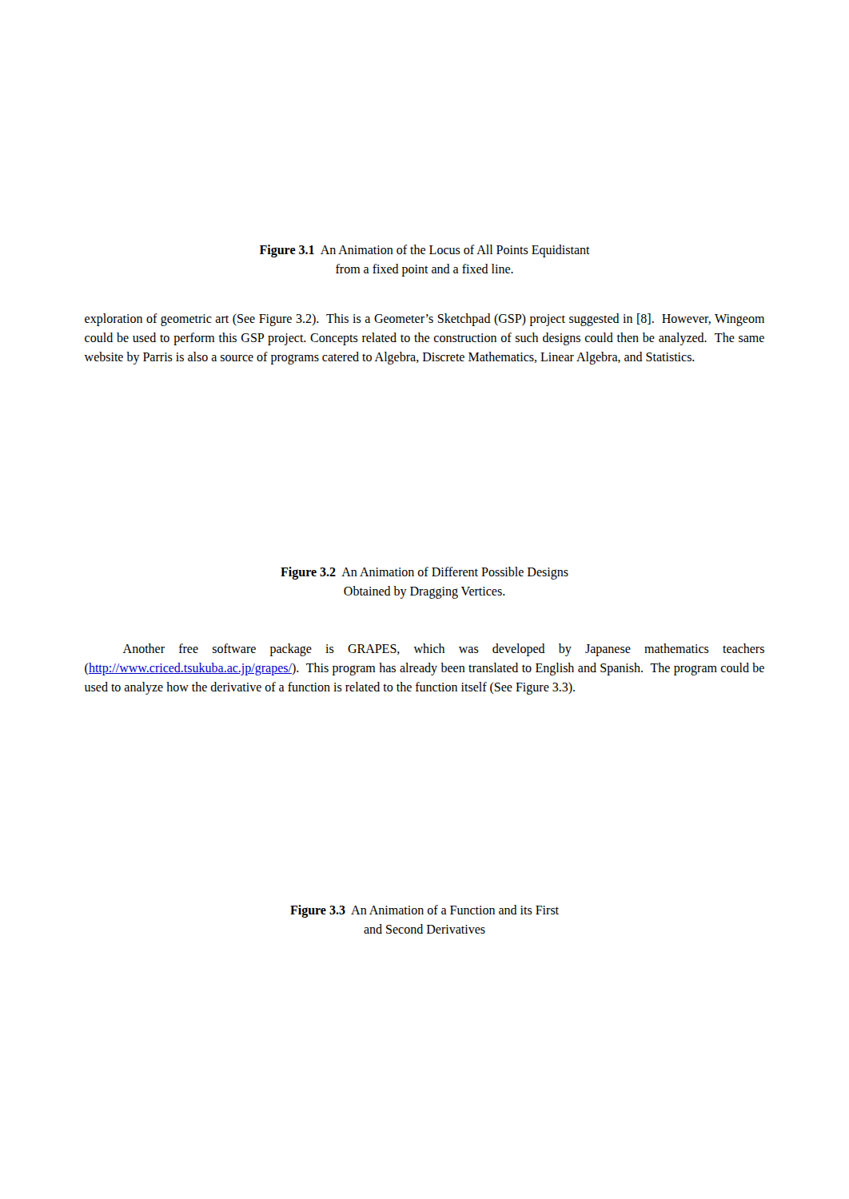Figure 3.1 An Animation of the Locus of All Points Equidistant from a fixed point and a fixed line.
exploration of geometric art (See Figure 3.2). This is a Geometer’s Sketchpad (GSP) project suggested in [8]. However, Wingeom could be used to perform this GSP project. Concepts related to the construction of such designs could then be analyzed. The same website by Parris is also a source of programs catered to Algebra, Discrete Mathematics, Linear Algebra, and Statistics.
Figure 3.2 An Animation of Different Possible Designs Obtained by Dragging Vertices.
Another free software package is GRAPES, which was developed by Japanese mathematics teachers (http://www.criced.tsukuba.ac.jp/grapes/). This program has already been translated to English and Spanish. The program could be used to analyze how the derivative of a function is related to the function itself (See Figure 3.3).
Figure 3.3 An Animation of a Function and its First and Second Derivatives